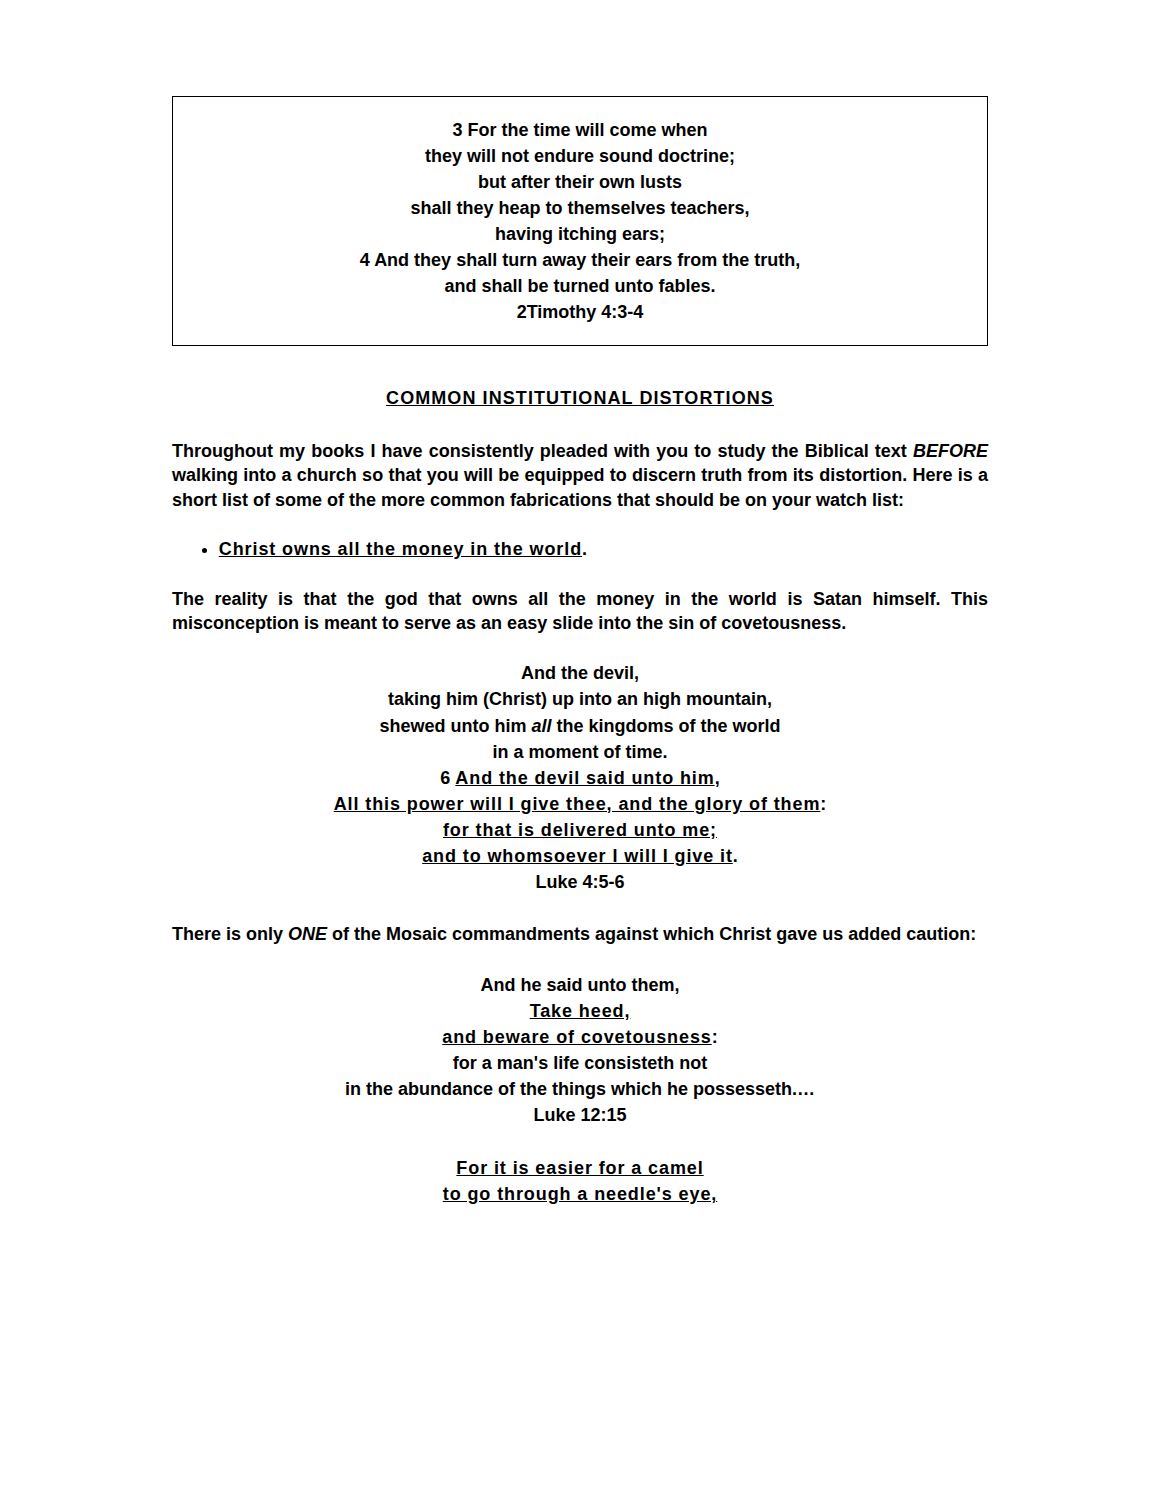3 For the time will come when
they will not endure sound doctrine;
but after their own lusts
shall they heap to themselves teachers,
having itching ears;
4 And they shall turn away their ears from the truth,
and shall be turned unto fables.
2Timothy 4:3-4
COMMON INSTITUTIONAL DISTORTIONS
Throughout my books I have consistently pleaded with you to study the Biblical text BEFORE walking into a church so that you will be equipped to discern truth from its distortion. Here is a short list of some of the more common fabrications that should be on your watch list:
Christ owns all the money in the world.
The reality is that the god that owns all the money in the world is Satan himself. This misconception is meant to serve as an easy slide into the sin of covetousness.
And the devil,
taking him (Christ) up into an high mountain,
shewed unto him all the kingdoms of the world
in a moment of time.
6 And the devil said unto him,
All this power will I give thee, and the glory of them:
for that is delivered unto me;
and to whomsoever I will I give it.
Luke 4:5-6
There is only ONE of the Mosaic commandments against which Christ gave us added caution:
And he said unto them,
Take heed,
and beware of covetousness:
for a man's life consisteth not
in the abundance of the things which he possesseth.…
Luke 12:15
For it is easier for a camel
to go through a needle's eye,